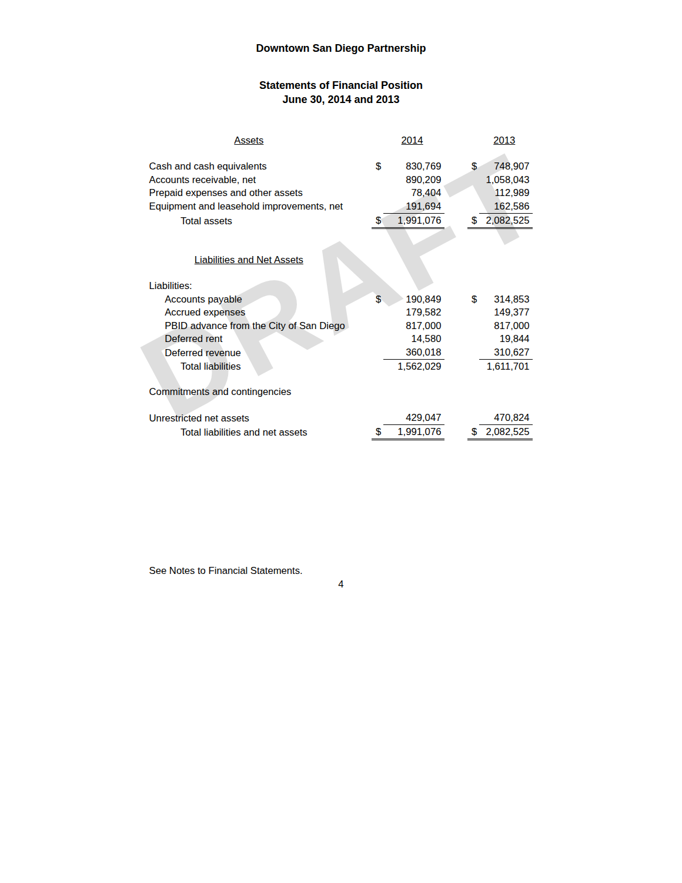DRAFT
Downtown San Diego Partnership
Statements of Financial Position
June 30, 2014 and 2013
| Assets | | | 2014 | | | 2013 |
| Cash and cash equivalents | | $ | 830,769 | | $ | 748,907 |
| Accounts receivable, net | | | 890,209 | | | 1,058,043 |
| Prepaid expenses and other assets | | | 78,404 | | | 112,989 |
| Equipment and leasehold improvements, net | | | 191,694 | | | 162,586 |
| Total assets | | $ | 1,991,076 | | $ | 2,082,525 |
| Liabilities and Net Assets | |
| Liabilities: | |
| Accounts payable | | $ | 190,849 | | $ | 314,853 |
| Accrued expenses | | | 179,582 | | | 149,377 |
| PBID advance from the City of San Diego | | | 817,000 | | | 817,000 |
| Deferred rent | | | 14,580 | | | 19,844 |
| Deferred revenue | | | 360,018 | | | 310,627 |
| Total liabilities | | | 1,562,029 | | | 1,611,701 |
| Commitments and contingencies | |
| Unrestricted net assets | | | 429,047 | | | 470,824 |
| Total liabilities and net assets | | $ | 1,991,076 | | $ | 2,082,525 |
See Notes to Financial Statements.
4